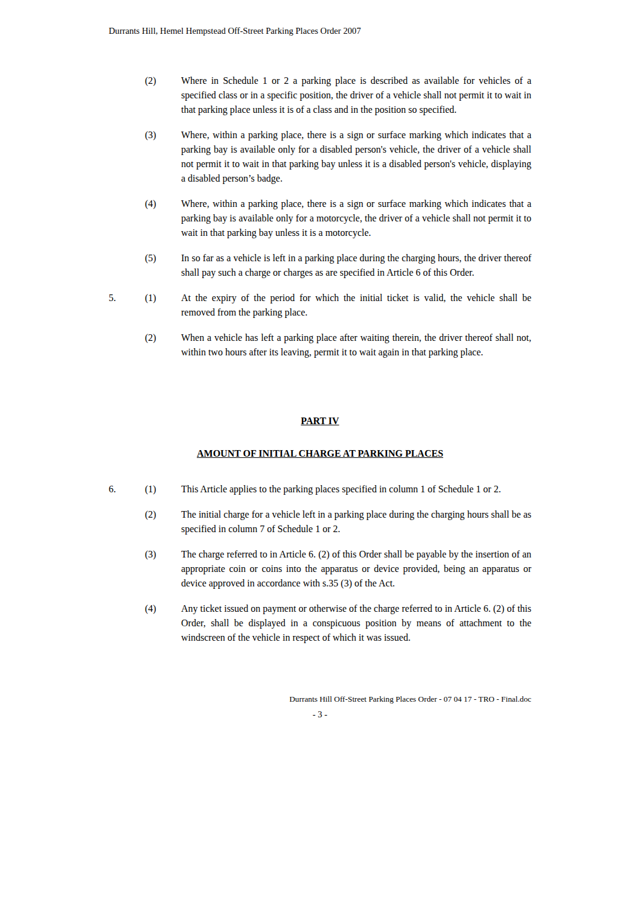Durrants Hill, Hemel Hempstead Off-Street Parking Places Order 2007
(2)
Where in Schedule 1 or 2 a parking place is described as available for vehicles of a specified class or in a specific position, the driver of a vehicle shall not permit it to wait in that parking place unless it is of a class and in the position so specified.
(3)
Where, within a parking place, there is a sign or surface marking which indicates that a parking bay is available only for a disabled person's vehicle, the driver of a vehicle shall not permit it to wait in that parking bay unless it is a disabled person's vehicle, displaying a disabled person’s badge.
(4)
Where, within a parking place, there is a sign or surface marking which indicates that a parking bay is available only for a motorcycle, the driver of a vehicle shall not permit it to wait in that parking bay unless it is a motorcycle.
(5)
In so far as a vehicle is left in a parking place during the charging hours, the driver thereof shall pay such a charge or charges as are specified in Article 6 of this Order.
5.
(1)
At the expiry of the period for which the initial ticket is valid, the vehicle shall be removed from the parking place.
(2)
When a vehicle has left a parking place after waiting therein, the driver thereof shall not, within two hours after its leaving, permit it to wait again in that parking place.
PART IV
AMOUNT OF INITIAL CHARGE AT PARKING PLACES
6.
(1)
This Article applies to the parking places specified in column 1 of Schedule 1 or 2.
(2)
The initial charge for a vehicle left in a parking place during the charging hours shall be as specified in column 7 of Schedule 1 or 2.
(3)
The charge referred to in Article 6. (2) of this Order shall be payable by the insertion of an appropriate coin or coins into the apparatus or device provided, being an apparatus or device approved in accordance with s.35 (3) of the Act.
(4)
Any ticket issued on payment or otherwise of the charge referred to in Article 6. (2) of this Order, shall be displayed in a conspicuous position by means of attachment to the windscreen of the vehicle in respect of which it was issued.
Durrants Hill Off-Street Parking Places Order - 07 04 17 - TRO - Final.doc
- 3 -